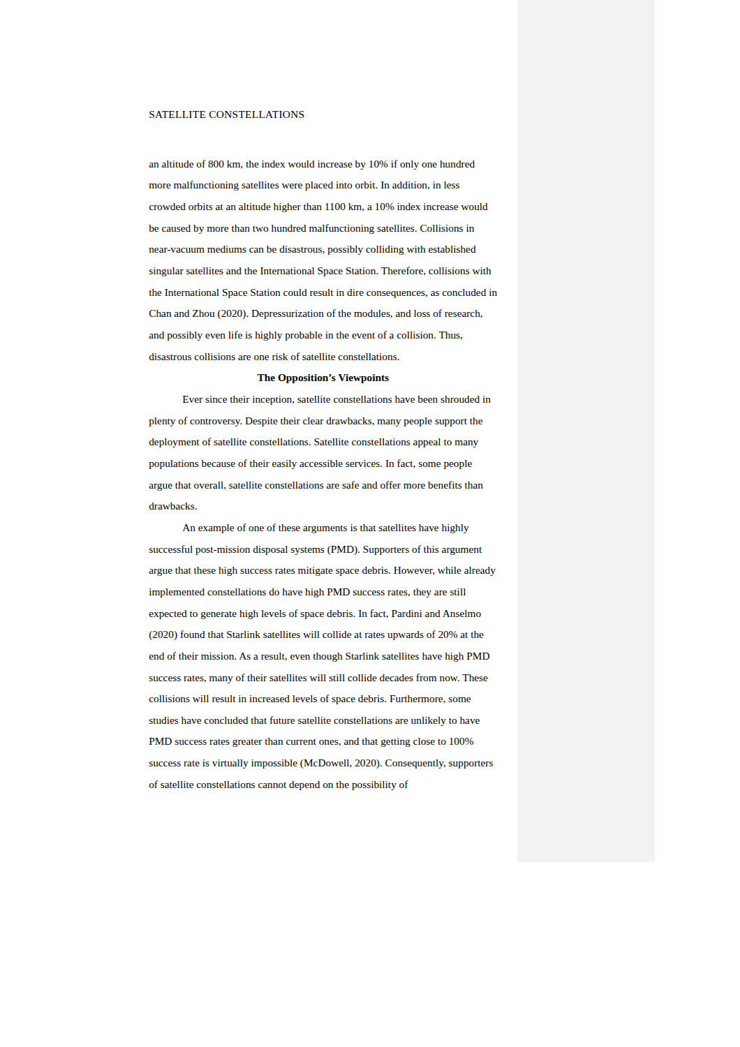SATELLITE CONSTELLATIONS
an altitude of 800 km, the index would increase by 10% if only one hundred more malfunctioning satellites were placed into orbit. In addition, in less crowded orbits at an altitude higher than 1100 km, a 10% index increase would be caused by more than two hundred malfunctioning satellites. Collisions in near-vacuum mediums can be disastrous, possibly colliding with established singular satellites and the International Space Station. Therefore, collisions with the International Space Station could result in dire consequences, as concluded in Chan and Zhou (2020). Depressurization of the modules, and loss of research, and possibly even life is highly probable in the event of a collision. Thus, disastrous collisions are one risk of satellite constellations.
The Opposition’s Viewpoints
Ever since their inception, satellite constellations have been shrouded in plenty of controversy. Despite their clear drawbacks, many people support the deployment of satellite constellations. Satellite constellations appeal to many populations because of their easily accessible services. In fact, some people argue that overall, satellite constellations are safe and offer more benefits than drawbacks.
An example of one of these arguments is that satellites have highly successful post-mission disposal systems (PMD). Supporters of this argument argue that these high success rates mitigate space debris. However, while already implemented constellations do have high PMD success rates, they are still expected to generate high levels of space debris. In fact, Pardini and Anselmo (2020) found that Starlink satellites will collide at rates upwards of 20% at the end of their mission. As a result, even though Starlink satellites have high PMD success rates, many of their satellites will still collide decades from now. These collisions will result in increased levels of space debris. Furthermore, some studies have concluded that future satellite constellations are unlikely to have PMD success rates greater than current ones, and that getting close to 100% success rate is virtually impossible (McDowell, 2020). Consequently, supporters of satellite constellations cannot depend on the possibility of